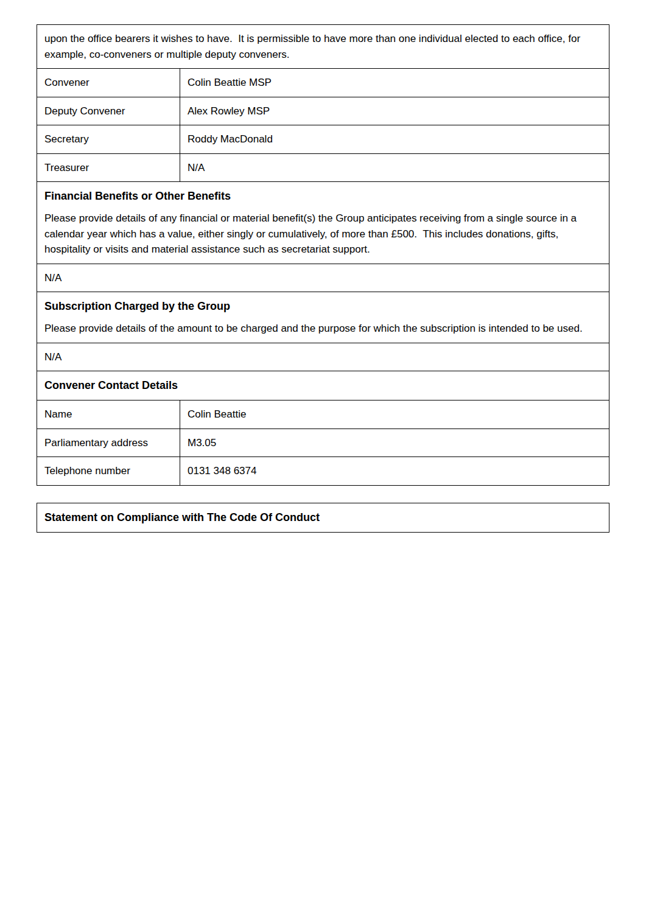| upon the office bearers it wishes to have. It is permissible to have more than one individual elected to each office, for example, co-conveners or multiple deputy conveners. |
| Convener | Colin Beattie MSP |
| Deputy Convener | Alex Rowley MSP |
| Secretary | Roddy MacDonald |
| Treasurer | N/A |
| Financial Benefits or Other Benefits Please provide details of any financial or material benefit(s) the Group anticipates receiving from a single source in a calendar year which has a value, either singly or cumulatively, of more than £500. This includes donations, gifts, hospitality or visits and material assistance such as secretariat support. |
| N/A |
| Subscription Charged by the Group Please provide details of the amount to be charged and the purpose for which the subscription is intended to be used. |
| N/A |
| Convener Contact Details |
| Name | Colin Beattie |
| Parliamentary address | M3.05 |
| Telephone number | 0131 348 6374 |
| Statement on Compliance with The Code Of Conduct |